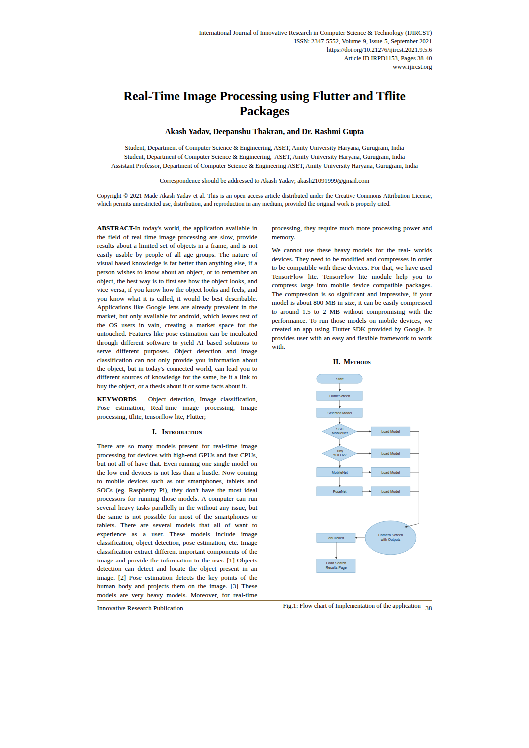International Journal of Innovative Research in Computer Science & Technology (IJIRCST)
ISSN: 2347-5552, Volume-9, Issue-5, September 2021
https://doi.org/10.21276/ijircst.2021.9.5.6
Article ID IRPD1153, Pages 38-40
www.ijircst.org
Real-Time Image Processing using Flutter and Tflite Packages
Akash Yadav, Deepanshu Thakran, and Dr. Rashmi Gupta
Student, Department of Computer Science & Engineering, ASET, Amity University Haryana, Gurugram, India
Student, Department of Computer Science & Engineering, ASET, Amity University Haryana, Gurugram, India
Assistant Professor, Department of Computer Science & Engineering ASET, Amity University Haryana, Gurugram, India
Correspondence should be addressed to Akash Yadav; akash21091999@gmail.com
Copyright © 2021 Made Akash Yadav et al. This is an open access article distributed under the Creative Commons Attribution License, which permits unrestricted use, distribution, and reproduction in any medium, provided the original work is properly cited.
ABSTRACT-In today's world, the application available in the field of real time image processing are slow, provide results about a limited set of objects in a frame, and is not easily usable by people of all age groups. The nature of visual based knowledge is far better than anything else, if a person wishes to know about an object, or to remember an object, the best way is to first see how the object looks, and vice-versa, if you know how the object looks and feels, and you know what it is called, it would be best describable. Applications like Google lens are already prevalent in the market, but only available for android, which leaves rest of the OS users in vain, creating a market space for the untouched. Features like pose estimation can be inculcated through different software to yield AI based solutions to serve different purposes. Object detection and image classification can not only provide you information about the object, but in today's connected world, can lead you to different sources of knowledge for the same, be it a link to buy the object, or a thesis about it or some facts about it.
KEYWORDS – Object detection, Image classification, Pose estimation, Real-time image processing, Image processing, tflite, tensorflow lite, Flutter;
I. Introduction
There are so many models present for real-time image processing for devices with high-end GPUs and fast CPUs, but not all of have that. Even running one single model on the low-end devices is not less than a hustle. Now coming to mobile devices such as our smartphones, tablets and SOCs (eg. Raspberry Pi), they don't have the most ideal processors for running those models. A computer can run several heavy tasks parallelly in the without any issue, but the same is not possible for most of the smartphones or tablets. There are several models that all of want to experience as a user. These models include image classification, object detection, pose estimation, etc. Image classification extract different important components of the image and provide the information to the user. [1] Objects detection can detect and locate the object present in an image. [2] Pose estimation detects the key points of the human body and projects them on the image. [3] These models are very heavy models. Moreover, for real-time processing, they require much more processing power and memory.
We cannot use these heavy models for the real- worlds devices. They need to be modified and compresses in order to be compatible with these devices. For that, we have used TensorFlow lite. TensorFlow lite module help you to compress large into mobile device compatible packages. The compression is so significant and impressive, if your model is about 800 MB in size, it can be easily compressed to around 1.5 to 2 MB without compromising with the performance. To run those models on mobile devices, we created an app using Flutter SDK provided by Google. It provides user with an easy and flexible framework to work with.
II. Methods
Start HomeScreen Selected Model SSD MobileNet Load Model Tiny YOLOv2 Load Model MobileNet Load Model PoseNet Load Model Camera Screen with Outputs onClicked Load Search Results Page
Fig.1: Flow chart of Implementation of the application
Innovative Research Publication
38